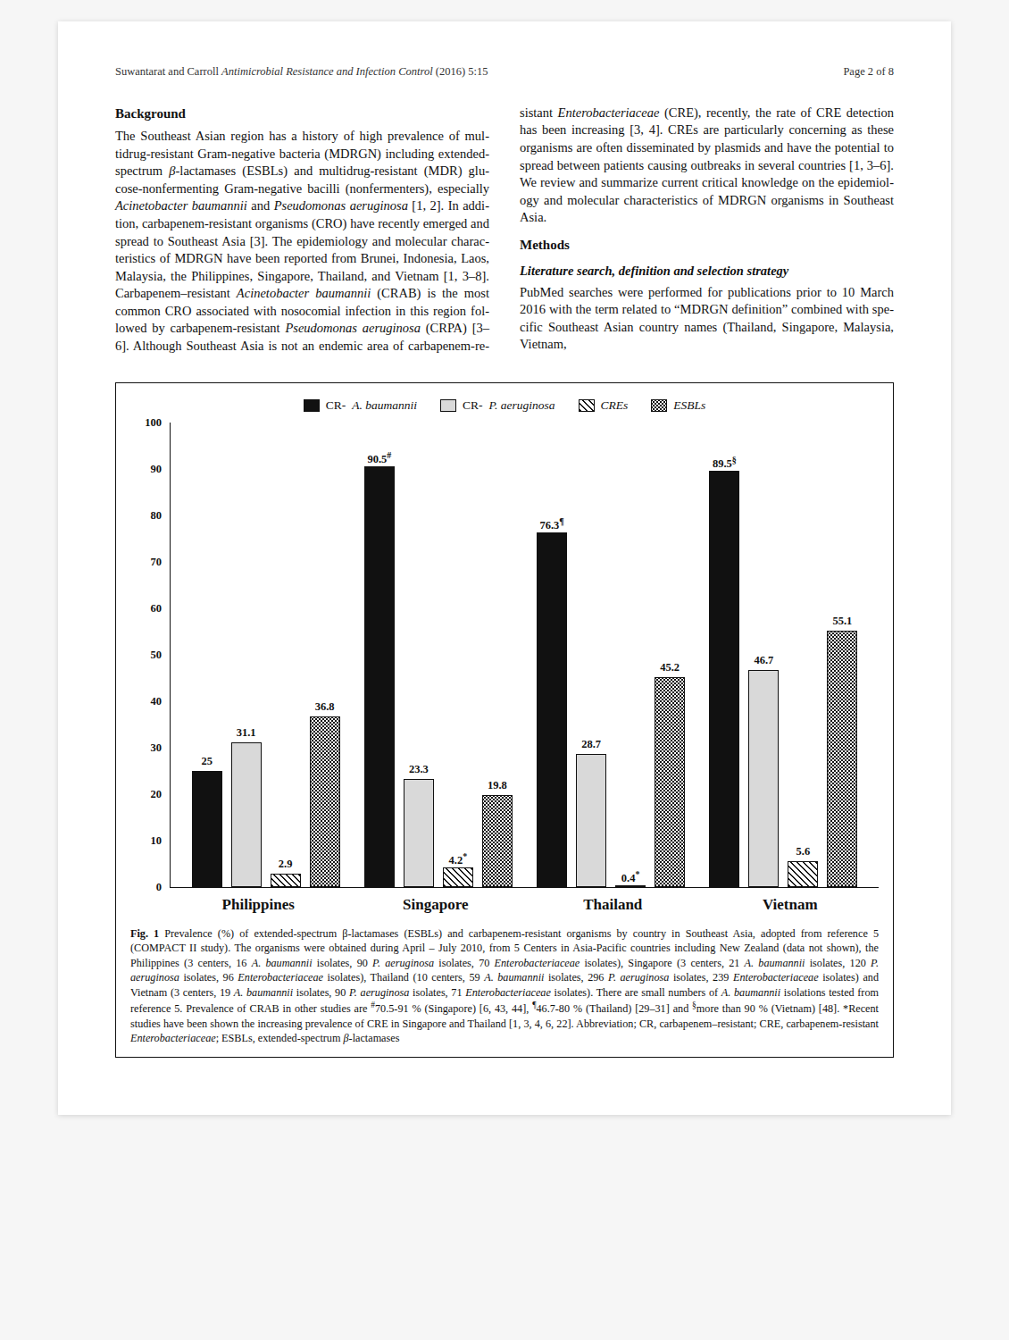Suwantarat and Carroll Antimicrobial Resistance and Infection Control (2016) 5:15
Page 2 of 8
Background
The Southeast Asian region has a history of high prevalence of multidrug-resistant Gram-negative bacteria (MDRGN) including extended-spectrum β-lactamases (ESBLs) and multidrug-resistant (MDR) glucose-nonfermenting Gram-negative bacilli (nonfermenters), especially Acinetobacter baumannii and Pseudomonas aeruginosa [1, 2]. In addition, carbapenem-resistant organisms (CRO) have recently emerged and spread to Southeast Asia [3]. The epidemiology and molecular characteristics of MDRGN have been reported from Brunei, Indonesia, Laos, Malaysia, the Philippines, Singapore, Thailand, and Vietnam [1, 3–8]. Carbapenem–resistant Acinetobacter baumannii (CRAB) is the most common CRO associated with nosocomial infection in this region followed by carbapenem-resistant Pseudomonas aeruginosa (CRPA) [3–6]. Although Southeast Asia is not an endemic area of carbapenem-resistant Enterobacteriaceae (CRE), recently, the rate of CRE detection has been increasing [3, 4]. CREs are particularly concerning as these organisms are often disseminated by plasmids and have the potential to spread between patients causing outbreaks in several countries [1, 3–6]. We review and summarize current critical knowledge on the epidemiology and molecular characteristics of MDRGN organisms in Southeast Asia.
Methods
Literature search, definition and selection strategy
PubMed searches were performed for publications prior to 10 March 2016 with the term related to “MDRGN definition” combined with specific Southeast Asian country names (Thailand, Singapore, Malaysia, Vietnam,
CR-A. baumannii CR-P. aeruginosa CREs ESBLs
100
90
80
70
60
50
40
30
20
10
0
25
31.1
2.9
36.8
90.5#
23.3
4.2*
19.8
76.3¶
28.7
0.4*
45.2
89.5§
46.7
5.6
55.1
Philippines Singapore Thailand Vietnam
Fig. 1 Prevalence (%) of extended-spectrum β-lactamases (ESBLs) and carbapenem-resistant organisms by country in Southeast Asia, adopted from reference 5 (COMPACT II study). The organisms were obtained during April – July 2010, from 5 Centers in Asia-Pacific countries including New Zealand (data not shown), the Philippines (3 centers, 16 A. baumannii isolates, 90 P. aeruginosa isolates, 70 Enterobacteriaceae isolates), Singapore (3 centers, 21 A. baumannii isolates, 120 P. aeruginosa isolates, 96 Enterobacteriaceae isolates), Thailand (10 centers, 59 A. baumannii isolates, 296 P. aeruginosa isolates, 239 Enterobacteriaceae isolates) and Vietnam (3 centers, 19 A. baumannii isolates, 90 P. aeruginosa isolates, 71 Enterobacteriaceae isolates). There are small numbers of A. baumannii isolations tested from reference 5. Prevalence of CRAB in other studies are #70.5-91 % (Singapore) [6, 43, 44], ¶46.7-80 % (Thailand) [29–31] and §more than 90 % (Vietnam) [48]. *Recent studies have been shown the increasing prevalence of CRE in Singapore and Thailand [1, 3, 4, 6, 22]. Abbreviation; CR, carbapenem–resistant; CRE, carbapenem-resistant Enterobacteriaceae; ESBLs, extended-spectrum β-lactamases